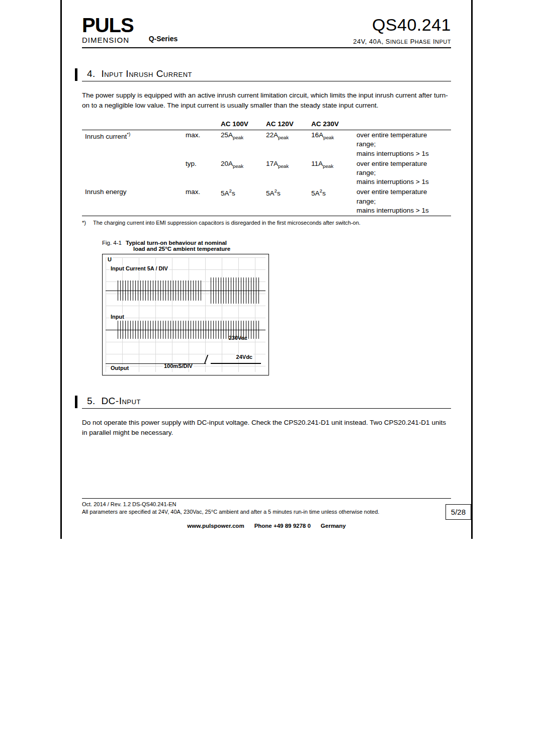PULS
DIMENSION
Q-Series
QS40.241
24V, 40A, SINGLE PHASE INPUT
4. Input Inrush Current
The power supply is equipped with an active inrush current limitation circuit, which limits the input inrush current after turn-on to a negligible low value. The input current is usually smaller than the steady state input current.
| | | AC 100V | AC 120V | AC 230V | |
| --- | --- | --- | --- | --- | --- |
| Inrush current *) | max. | 25A peak | 22A peak | 16A peak | over entire temperature range; mains interruptions > 1s |
| | typ. | 20A peak | 17A peak | 11A peak | over entire temperature range; mains interruptions > 1s |
| Inrush energy | max. | 5A 2 s | 5A 2 s | 5A 2 s | over entire temperature range; mains interruptions > 1s |
*) The charging current into EMI suppression capacitors is disregarded in the first microseconds after switch-on.
Fig. 4-1 Typical turn-on behaviour at nominal
load and 25°C ambient temperature
U
Input Current 5A / DIV
Input
Output
230Vac
24Vdc
100mS/DIV
5. DC-Input
Do not operate this power supply with DC-input voltage. Check the CPS20.241-D1 unit instead. Two CPS20.241-D1 units in parallel might be necessary.
Oct. 2014 / Rev. 1.2 DS-QS40.241-EN
All parameters are specified at 24V, 40A, 230Vac, 25°C ambient and after a 5 minutes run-in time unless otherwise noted.
5/28
www.pulspower.com Phone +49 89 9278 0 Germany